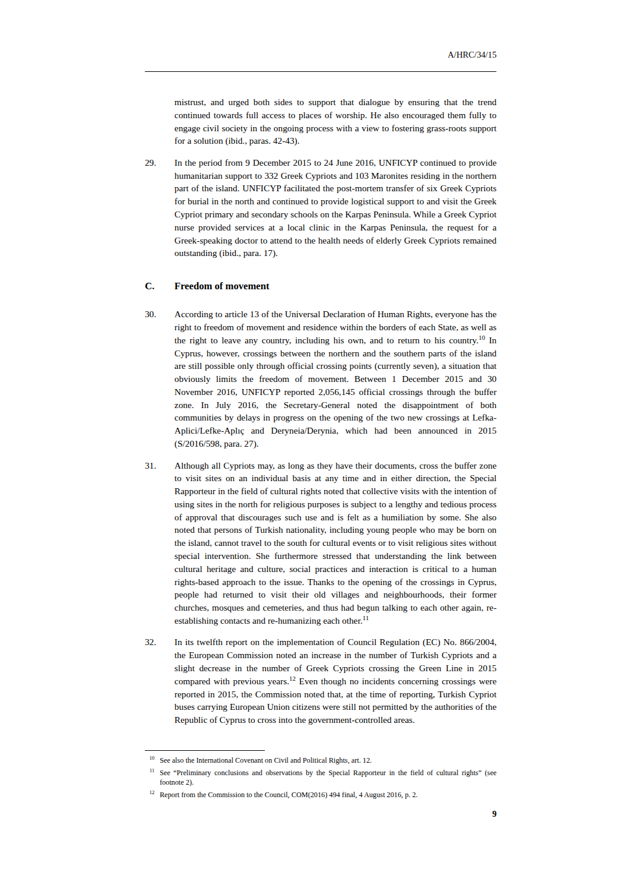A/HRC/34/15
mistrust, and urged both sides to support that dialogue by ensuring that the trend continued towards full access to places of worship. He also encouraged them fully to engage civil society in the ongoing process with a view to fostering grass-roots support for a solution (ibid., paras. 42-43).
29.
In the period from 9 December 2015 to 24 June 2016, UNFICYP continued to provide humanitarian support to 332 Greek Cypriots and 103 Maronites residing in the northern part of the island. UNFICYP facilitated the post-mortem transfer of six Greek Cypriots for burial in the north and continued to provide logistical support to and visit the Greek Cypriot primary and secondary schools on the Karpas Peninsula. While a Greek Cypriot nurse provided services at a local clinic in the Karpas Peninsula, the request for a Greek-speaking doctor to attend to the health needs of elderly Greek Cypriots remained outstanding (ibid., para. 17).
C. Freedom of movement
30.
According to article 13 of the Universal Declaration of Human Rights, everyone has the right to freedom of movement and residence within the borders of each State, as well as the right to leave any country, including his own, and to return to his country.10 In Cyprus, however, crossings between the northern and the southern parts of the island are still possible only through official crossing points (currently seven), a situation that obviously limits the freedom of movement. Between 1 December 2015 and 30 November 2016, UNFICYP reported 2,056,145 official crossings through the buffer zone. In July 2016, the Secretary-General noted the disappointment of both communities by delays in progress on the opening of the two new crossings at Lefka-Aplici/Lefke-Aplıç and Deryneia/Derynia, which had been announced in 2015 (S/2016/598, para. 27).
31.
Although all Cypriots may, as long as they have their documents, cross the buffer zone to visit sites on an individual basis at any time and in either direction, the Special Rapporteur in the field of cultural rights noted that collective visits with the intention of using sites in the north for religious purposes is subject to a lengthy and tedious process of approval that discourages such use and is felt as a humiliation by some. She also noted that persons of Turkish nationality, including young people who may be born on the island, cannot travel to the south for cultural events or to visit religious sites without special intervention. She furthermore stressed that understanding the link between cultural heritage and culture, social practices and interaction is critical to a human rights-based approach to the issue. Thanks to the opening of the crossings in Cyprus, people had returned to visit their old villages and neighbourhoods, their former churches, mosques and cemeteries, and thus had begun talking to each other again, re-establishing contacts and re-humanizing each other.11
32.
In its twelfth report on the implementation of Council Regulation (EC) No. 866/2004, the European Commission noted an increase in the number of Turkish Cypriots and a slight decrease in the number of Greek Cypriots crossing the Green Line in 2015 compared with previous years.12 Even though no incidents concerning crossings were reported in 2015, the Commission noted that, at the time of reporting, Turkish Cypriot buses carrying European Union citizens were still not permitted by the authorities of the Republic of Cyprus to cross into the government-controlled areas.
10
See also the International Covenant on Civil and Political Rights, art. 12.
11
See “Preliminary conclusions and observations by the Special Rapporteur in the field of cultural rights” (see footnote 2).
12
Report from the Commission to the Council, COM(2016) 494 final, 4 August 2016, p. 2.
9